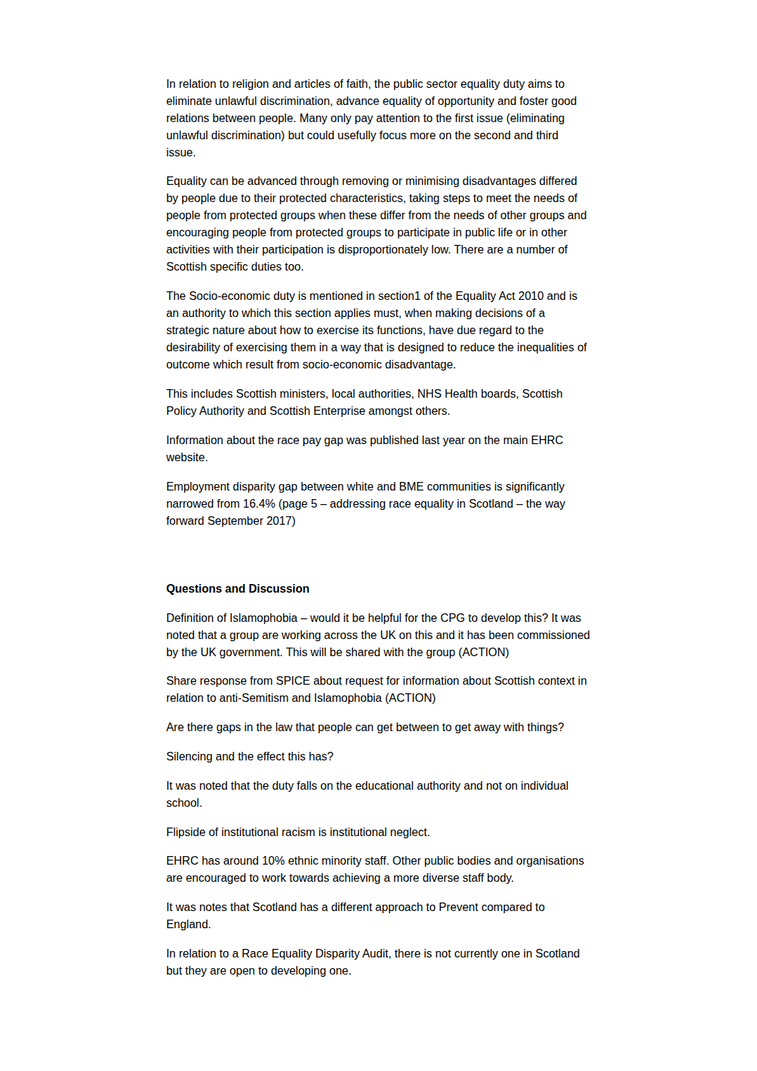In relation to religion and articles of faith, the public sector equality duty aims to eliminate unlawful discrimination, advance equality of opportunity and foster good relations between people. Many only pay attention to the first issue (eliminating unlawful discrimination) but could usefully focus more on the second and third issue.
Equality can be advanced through removing or minimising disadvantages differed by people due to their protected characteristics, taking steps to meet the needs of people from protected groups when these differ from the needs of other groups and encouraging people from protected groups to participate in public life or in other activities with their participation is disproportionately low. There are a number of Scottish specific duties too.
The Socio-economic duty is mentioned in section1 of the Equality Act 2010 and is an authority to which this section applies must, when making decisions of a strategic nature about how to exercise its functions, have due regard to the desirability of exercising them in a way that is designed to reduce the inequalities of outcome which result from socio-economic disadvantage.
This includes Scottish ministers, local authorities, NHS Health boards, Scottish Policy Authority and Scottish Enterprise amongst others.
Information about the race pay gap was published last year on the main EHRC website.
Employment disparity gap between white and BME communities is significantly narrowed from 16.4% (page 5 – addressing race equality in Scotland – the way forward September 2017)
Questions and Discussion
Definition of Islamophobia – would it be helpful for the CPG to develop this? It was noted that a group are working across the UK on this and it has been commissioned by the UK government. This will be shared with the group (ACTION)
Share response from SPICE about request for information about Scottish context in relation to anti-Semitism and Islamophobia (ACTION)
Are there gaps in the law that people can get between to get away with things?
Silencing and the effect this has?
It was noted that the duty falls on the educational authority and not on individual school.
Flipside of institutional racism is institutional neglect.
EHRC has around 10% ethnic minority staff. Other public bodies and organisations are encouraged to work towards achieving a more diverse staff body.
It was notes that Scotland has a different approach to Prevent compared to England.
In relation to a Race Equality Disparity Audit, there is not currently one in Scotland but they are open to developing one.